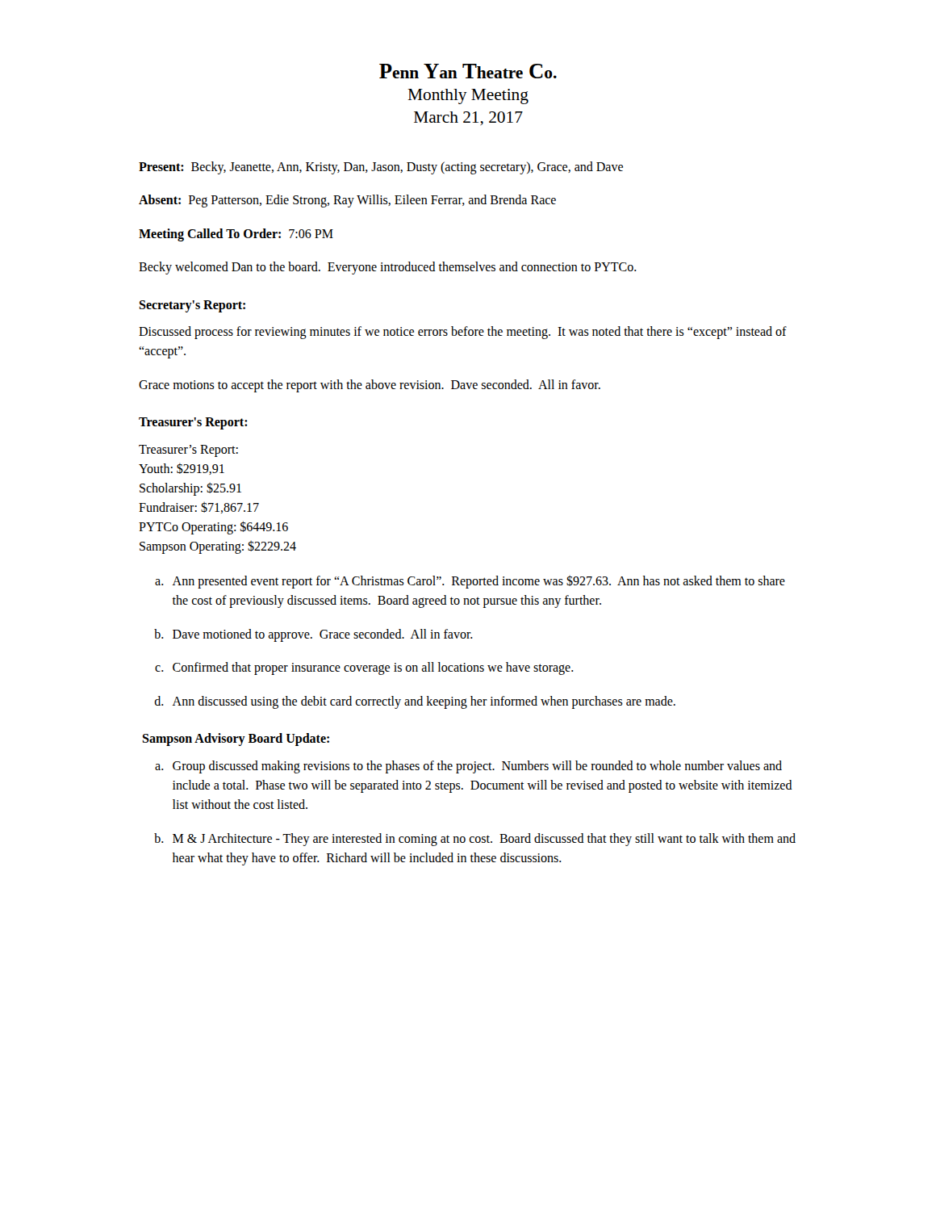Penn Yan Theatre Co.
Monthly Meeting
March 21, 2017
Present: Becky, Jeanette, Ann, Kristy, Dan, Jason, Dusty (acting secretary), Grace, and Dave
Absent: Peg Patterson, Edie Strong, Ray Willis, Eileen Ferrar, and Brenda Race
Meeting Called To Order: 7:06 PM
Becky welcomed Dan to the board. Everyone introduced themselves and connection to PYTCo.
Secretary's Report:
Discussed process for reviewing minutes if we notice errors before the meeting. It was noted that there is “except” instead of “accept”.
Grace motions to accept the report with the above revision. Dave seconded. All in favor.
Treasurer's Report:
Treasurer’s Report:
Youth: $2919,91
Scholarship: $25.91
Fundraiser: $71,867.17
PYTCo Operating: $6449.16
Sampson Operating: $2229.24
Ann presented event report for “A Christmas Carol”. Reported income was $927.63. Ann has not asked them to share the cost of previously discussed items. Board agreed to not pursue this any further.
Dave motioned to approve. Grace seconded. All in favor.
Confirmed that proper insurance coverage is on all locations we have storage.
Ann discussed using the debit card correctly and keeping her informed when purchases are made.
Sampson Advisory Board Update:
Group discussed making revisions to the phases of the project. Numbers will be rounded to whole number values and include a total. Phase two will be separated into 2 steps. Document will be revised and posted to website with itemized list without the cost listed.
M & J Architecture - They are interested in coming at no cost. Board discussed that they still want to talk with them and hear what they have to offer. Richard will be included in these discussions.